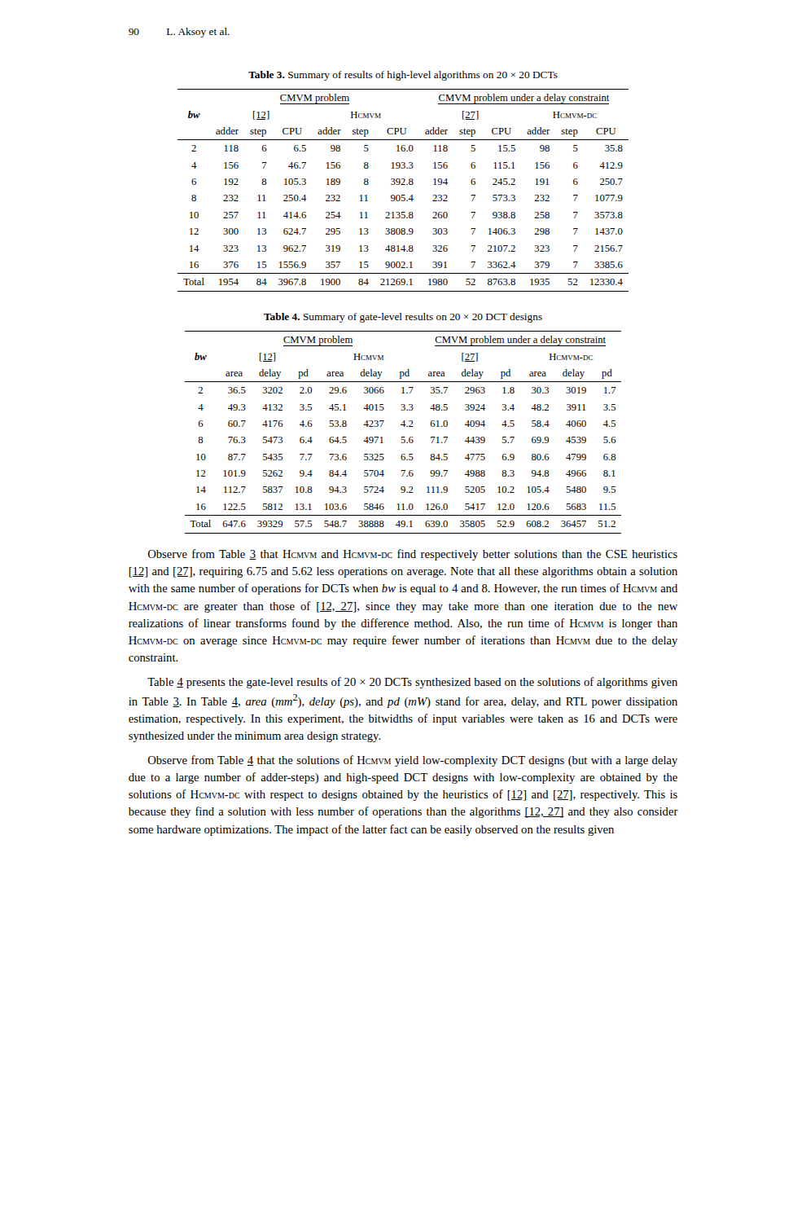90 L. Aksoy et al.
Table 3. Summary of results of high-level algorithms on 20 × 20 DCTs
| | CMVM problem | CMVM problem under a delay constraint |
| --- | --- | --- |
| bw | [12] | Hcmvm | [27] | Hcmvm-dc |
| | adder | step | CPU | adder | step | CPU | adder | step | CPU | adder | step | CPU |
| 2 | 118 | 6 | 6.5 | 98 | 5 | 16.0 | 118 | 5 | 15.5 | 98 | 5 | 35.8 |
| 4 | 156 | 7 | 46.7 | 156 | 8 | 193.3 | 156 | 6 | 115.1 | 156 | 6 | 412.9 |
| 6 | 192 | 8 | 105.3 | 189 | 8 | 392.8 | 194 | 6 | 245.2 | 191 | 6 | 250.7 |
| 8 | 232 | 11 | 250.4 | 232 | 11 | 905.4 | 232 | 7 | 573.3 | 232 | 7 | 1077.9 |
| 10 | 257 | 11 | 414.6 | 254 | 11 | 2135.8 | 260 | 7 | 938.8 | 258 | 7 | 3573.8 |
| 12 | 300 | 13 | 624.7 | 295 | 13 | 3808.9 | 303 | 7 | 1406.3 | 298 | 7 | 1437.0 |
| 14 | 323 | 13 | 962.7 | 319 | 13 | 4814.8 | 326 | 7 | 2107.2 | 323 | 7 | 2156.7 |
| 16 | 376 | 15 | 1556.9 | 357 | 15 | 9002.1 | 391 | 7 | 3362.4 | 379 | 7 | 3385.6 |
| Total | 1954 | 84 | 3967.8 | 1900 | 84 | 21269.1 | 1980 | 52 | 8763.8 | 1935 | 52 | 12330.4 |
Table 4. Summary of gate-level results on 20 × 20 DCT designs
| | CMVM problem | CMVM problem under a delay constraint |
| --- | --- | --- |
| bw | [12] | Hcmvm | [27] | Hcmvm-dc |
| | area | delay | pd | area | delay | pd | area | delay | pd | area | delay | pd |
| 2 | 36.5 | 3202 | 2.0 | 29.6 | 3066 | 1.7 | 35.7 | 2963 | 1.8 | 30.3 | 3019 | 1.7 |
| 4 | 49.3 | 4132 | 3.5 | 45.1 | 4015 | 3.3 | 48.5 | 3924 | 3.4 | 48.2 | 3911 | 3.5 |
| 6 | 60.7 | 4176 | 4.6 | 53.8 | 4237 | 4.2 | 61.0 | 4094 | 4.5 | 58.4 | 4060 | 4.5 |
| 8 | 76.3 | 5473 | 6.4 | 64.5 | 4971 | 5.6 | 71.7 | 4439 | 5.7 | 69.9 | 4539 | 5.6 |
| 10 | 87.7 | 5435 | 7.7 | 73.6 | 5325 | 6.5 | 84.5 | 4775 | 6.9 | 80.6 | 4799 | 6.8 |
| 12 | 101.9 | 5262 | 9.4 | 84.4 | 5704 | 7.6 | 99.7 | 4988 | 8.3 | 94.8 | 4966 | 8.1 |
| 14 | 112.7 | 5837 | 10.8 | 94.3 | 5724 | 9.2 | 111.9 | 5205 | 10.2 | 105.4 | 5480 | 9.5 |
| 16 | 122.5 | 5812 | 13.1 | 103.6 | 5846 | 11.0 | 126.0 | 5417 | 12.0 | 120.6 | 5683 | 11.5 |
| Total | 647.6 | 39329 | 57.5 | 548.7 | 38888 | 49.1 | 639.0 | 35805 | 52.9 | 608.2 | 36457 | 51.2 |
Observe from Table 3 that Hcmvm and Hcmvm-dc find respectively better solutions than the CSE heuristics [12] and [27], requiring 6.75 and 5.62 less operations on average. Note that all these algorithms obtain a solution with the same number of operations for DCTs when bw is equal to 4 and 8. However, the run times of Hcmvm and Hcmvm-dc are greater than those of [12, 27], since they may take more than one iteration due to the new realizations of linear transforms found by the difference method. Also, the run time of Hcmvm is longer than Hcmvm-dc on average since Hcmvm-dc may require fewer number of iterations than Hcmvm due to the delay constraint.
Table 4 presents the gate-level results of 20 × 20 DCTs synthesized based on the solutions of algorithms given in Table 3. In Table 4, area (mm2), delay (ps), and pd (mW) stand for area, delay, and RTL power dissipation estimation, respectively. In this experiment, the bitwidths of input variables were taken as 16 and DCTs were synthesized under the minimum area design strategy.
Observe from Table 4 that the solutions of Hcmvm yield low-complexity DCT designs (but with a large delay due to a large number of adder-steps) and high-speed DCT designs with low-complexity are obtained by the solutions of Hcmvm-dc with respect to designs obtained by the heuristics of [12] and [27], respectively. This is because they find a solution with less number of operations than the algorithms [12, 27] and they also consider some hardware optimizations. The impact of the latter fact can be easily observed on the results given